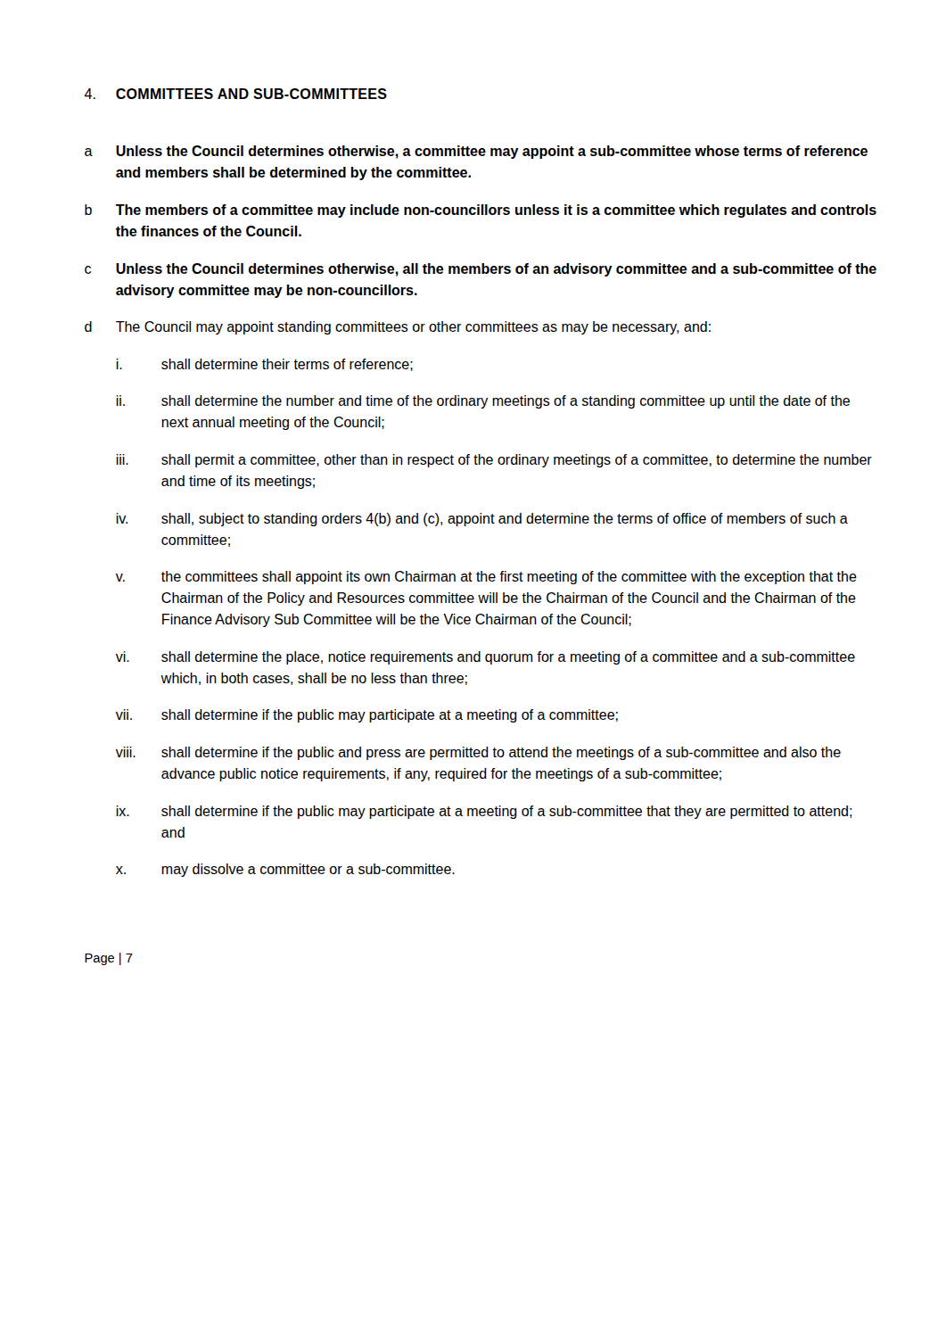4. COMMITTEES AND SUB-COMMITTEES
a
Unless the Council determines otherwise, a committee may appoint a sub-committee whose terms of reference and members shall be determined by the committee.
b
The members of a committee may include non-councillors unless it is a committee which regulates and controls the finances of the Council.
c
Unless the Council determines otherwise, all the members of an advisory committee and a sub-committee of the advisory committee may be non-councillors.
d
The Council may appoint standing committees or other committees as may be necessary, and:
i. shall determine their terms of reference;
ii. shall determine the number and time of the ordinary meetings of a standing committee up until the date of the next annual meeting of the Council;
iii. shall permit a committee, other than in respect of the ordinary meetings of a committee, to determine the number and time of its meetings;
iv. shall, subject to standing orders 4(b) and (c), appoint and determine the terms of office of members of such a committee;
v. the committees shall appoint its own Chairman at the first meeting of the committee with the exception that the Chairman of the Policy and Resources committee will be the Chairman of the Council and the Chairman of the Finance Advisory Sub Committee will be the Vice Chairman of the Council;
vi. shall determine the place, notice requirements and quorum for a meeting of a committee and a sub-committee which, in both cases, shall be no less than three;
vii. shall determine if the public may participate at a meeting of a committee;
viii. shall determine if the public and press are permitted to attend the meetings of a sub-committee and also the advance public notice requirements, if any, required for the meetings of a sub-committee;
ix. shall determine if the public may participate at a meeting of a sub-committee that they are permitted to attend; and
x. may dissolve a committee or a sub-committee.
Page | 7